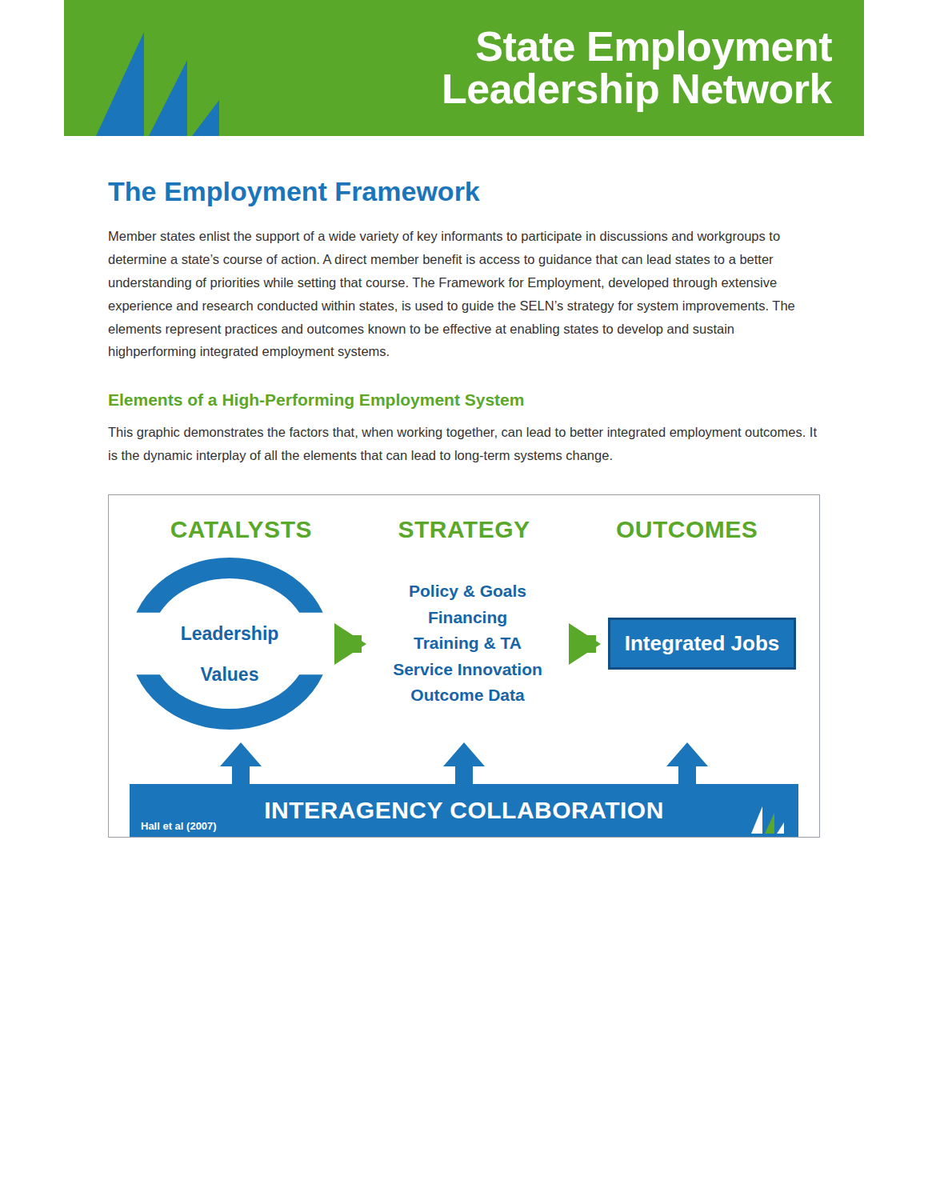State Employment
Leadership Network
The Employment Framework
Member states enlist the support of a wide variety of key informants to participate in discussions and workgroups to determine a state’s course of action. A direct member benefit is access to guidance that can lead states to a better understanding of priorities while setting that course. The Framework for Employment, developed through extensive experience and research conducted within states, is used to guide the SELN’s strategy for system improvements. The elements represent practices and outcomes known to be effective at enabling states to develop and sustain highperforming integrated employment systems.
Elements of a High-Performing Employment System
This graphic demonstrates the factors that, when working together, can lead to better integrated employment outcomes. It is the dynamic interplay of all the elements that can lead to long-term systems change.
CATALYSTS
STRATEGY
OUTCOMES
Leadership
Values
Policy & Goals
Financing
Training & TA
Service Innovation
Outcome Data
Integrated Jobs
INTERAGENCY COLLABORATION Hall et al (2007)